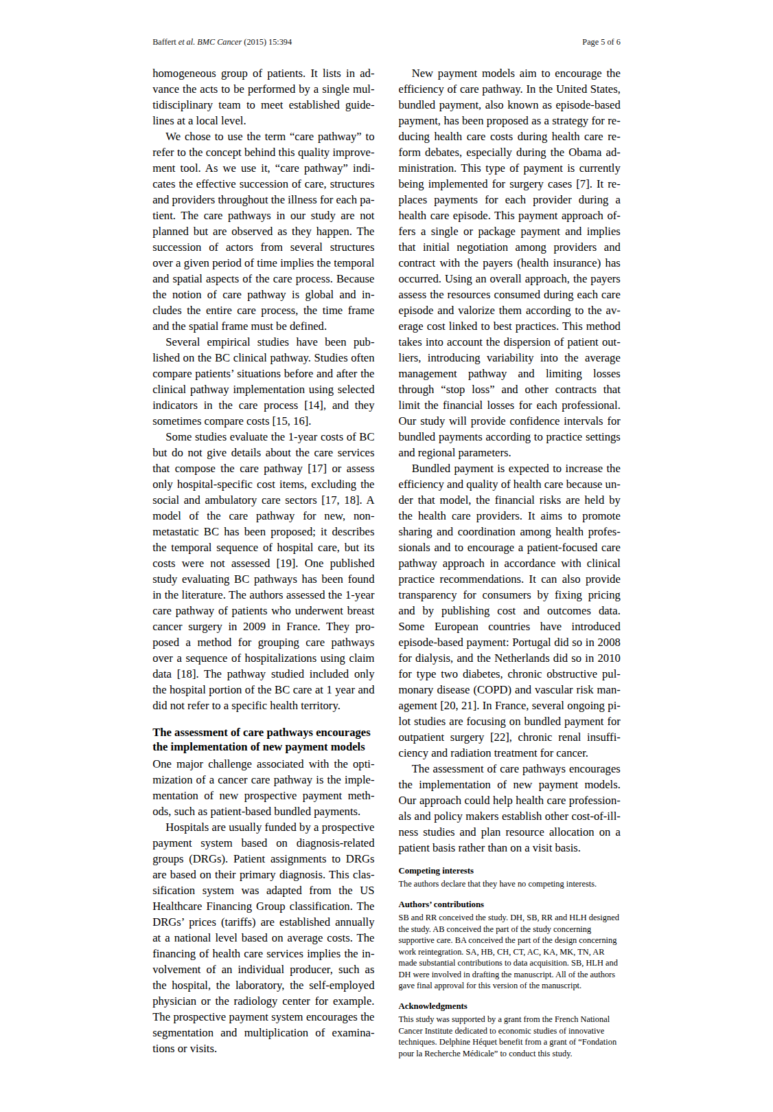Baffert et al. BMC Cancer (2015) 15:394
Page 5 of 6
homogeneous group of patients. It lists in advance the acts to be performed by a single multidisciplinary team to meet established guidelines at a local level.
We chose to use the term “care pathway” to refer to the concept behind this quality improvement tool. As we use it, “care pathway” indicates the effective succession of care, structures and providers throughout the illness for each patient. The care pathways in our study are not planned but are observed as they happen. The succession of actors from several structures over a given period of time implies the temporal and spatial aspects of the care process. Because the notion of care pathway is global and includes the entire care process, the time frame and the spatial frame must be defined.
Several empirical studies have been published on the BC clinical pathway. Studies often compare patients’ situations before and after the clinical pathway implementation using selected indicators in the care process [14], and they sometimes compare costs [15, 16].
Some studies evaluate the 1-year costs of BC but do not give details about the care services that compose the care pathway [17] or assess only hospital-specific cost items, excluding the social and ambulatory care sectors [17, 18]. A model of the care pathway for new, non-metastatic BC has been proposed; it describes the temporal sequence of hospital care, but its costs were not assessed [19]. One published study evaluating BC pathways has been found in the literature. The authors assessed the 1-year care pathway of patients who underwent breast cancer surgery in 2009 in France. They proposed a method for grouping care pathways over a sequence of hospitalizations using claim data [18]. The pathway studied included only the hospital portion of the BC care at 1 year and did not refer to a specific health territory.
The assessment of care pathways encourages the implementation of new payment models
One major challenge associated with the optimization of a cancer care pathway is the implementation of new prospective payment methods, such as patient-based bundled payments.
Hospitals are usually funded by a prospective payment system based on diagnosis-related groups (DRGs). Patient assignments to DRGs are based on their primary diagnosis. This classification system was adapted from the US Healthcare Financing Group classification. The DRGs’ prices (tariffs) are established annually at a national level based on average costs. The financing of health care services implies the involvement of an individual producer, such as the hospital, the laboratory, the self-employed physician or the radiology center for example. The prospective payment system encourages the segmentation and multiplication of examinations or visits.
New payment models aim to encourage the efficiency of care pathway. In the United States, bundled payment, also known as episode-based payment, has been proposed as a strategy for reducing health care costs during health care reform debates, especially during the Obama administration. This type of payment is currently being implemented for surgery cases [7]. It replaces payments for each provider during a health care episode. This payment approach offers a single or package payment and implies that initial negotiation among providers and contract with the payers (health insurance) has occurred. Using an overall approach, the payers assess the resources consumed during each care episode and valorize them according to the average cost linked to best practices. This method takes into account the dispersion of patient outliers, introducing variability into the average management pathway and limiting losses through “stop loss” and other contracts that limit the financial losses for each professional. Our study will provide confidence intervals for bundled payments according to practice settings and regional parameters.
Bundled payment is expected to increase the efficiency and quality of health care because under that model, the financial risks are held by the health care providers. It aims to promote sharing and coordination among health professionals and to encourage a patient-focused care pathway approach in accordance with clinical practice recommendations. It can also provide transparency for consumers by fixing pricing and by publishing cost and outcomes data. Some European countries have introduced episode-based payment: Portugal did so in 2008 for dialysis, and the Netherlands did so in 2010 for type two diabetes, chronic obstructive pulmonary disease (COPD) and vascular risk management [20, 21]. In France, several ongoing pilot studies are focusing on bundled payment for outpatient surgery [22], chronic renal insufficiency and radiation treatment for cancer.
The assessment of care pathways encourages the implementation of new payment models. Our approach could help health care professionals and policy makers establish other cost-of-illness studies and plan resource allocation on a patient basis rather than on a visit basis.
Competing interests
The authors declare that they have no competing interests.
Authors’ contributions
SB and RR conceived the study. DH, SB, RR and HLH designed the study. AB conceived the part of the study concerning supportive care. BA conceived the part of the design concerning work reintegration. SA, HB, CH, CT, AC, KA, MK, TN, AR made substantial contributions to data acquisition. SB, HLH and DH were involved in drafting the manuscript. All of the authors gave final approval for this version of the manuscript.
Acknowledgments
This study was supported by a grant from the French National Cancer Institute dedicated to economic studies of innovative techniques. Delphine Héquet benefit from a grant of “Fondation pour la Recherche Médicale” to conduct this study.